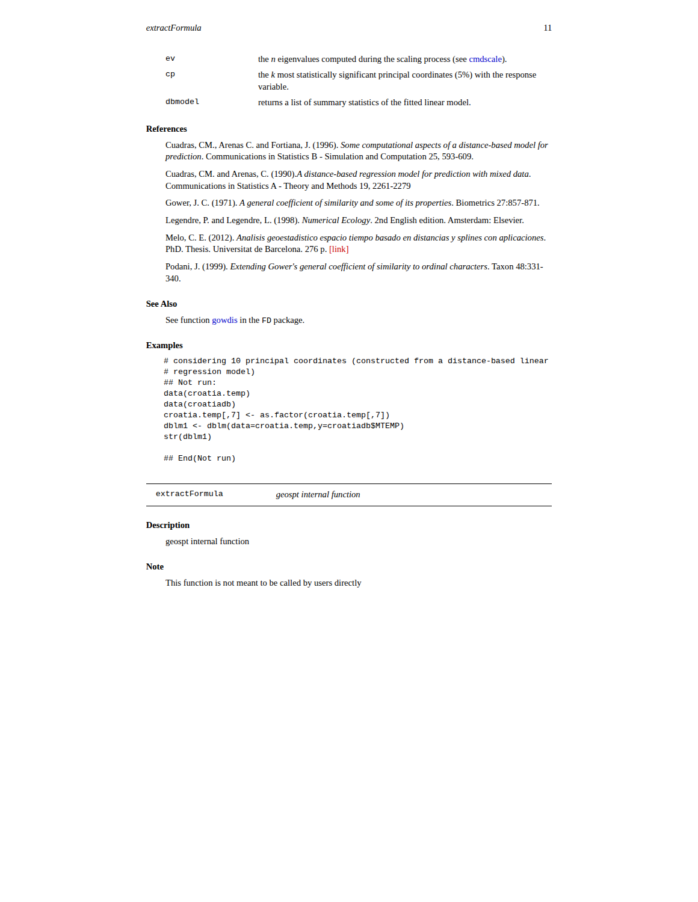extractFormula 11
ev
the n eigenvalues computed during the scaling process (see cmdscale).
cp
the k most statistically significant principal coordinates (5%) with the response variable.
dbmodel
returns a list of summary statistics of the fitted linear model.
References
Cuadras, CM., Arenas C. and Fortiana, J. (1996). Some computational aspects of a distance-based model for prediction. Communications in Statistics B - Simulation and Computation 25, 593-609.
Cuadras, CM. and Arenas, C. (1990).A distance-based regression model for prediction with mixed data. Communications in Statistics A - Theory and Methods 19, 2261-2279
Gower, J. C. (1971). A general coefficient of similarity and some of its properties. Biometrics 27:857-871.
Legendre, P. and Legendre, L. (1998). Numerical Ecology. 2nd English edition. Amsterdam: Elsevier.
Melo, C. E. (2012). Analisis geoestadistico espacio tiempo basado en distancias y splines con aplicaciones. PhD. Thesis. Universitat de Barcelona. 276 p. [link]
Podani, J. (1999). Extending Gower's general coefficient of similarity to ordinal characters. Taxon 48:331-340.
See Also
See function gowdis in the FD package.
Examples
# considering 10 principal coordinates (constructed from a distance-based linear
# regression model)
## Not run:
data(croatia.temp)
data(croatiadb)
croatia.temp[,7] <- as.factor(croatia.temp[,7])
dblm1 <- dblm(data=croatia.temp,y=croatiadb$MTEMP)
str(dblm1)

## End(Not run)
extractFormula geospt internal function
Description
geospt internal function
Note
This function is not meant to be called by users directly